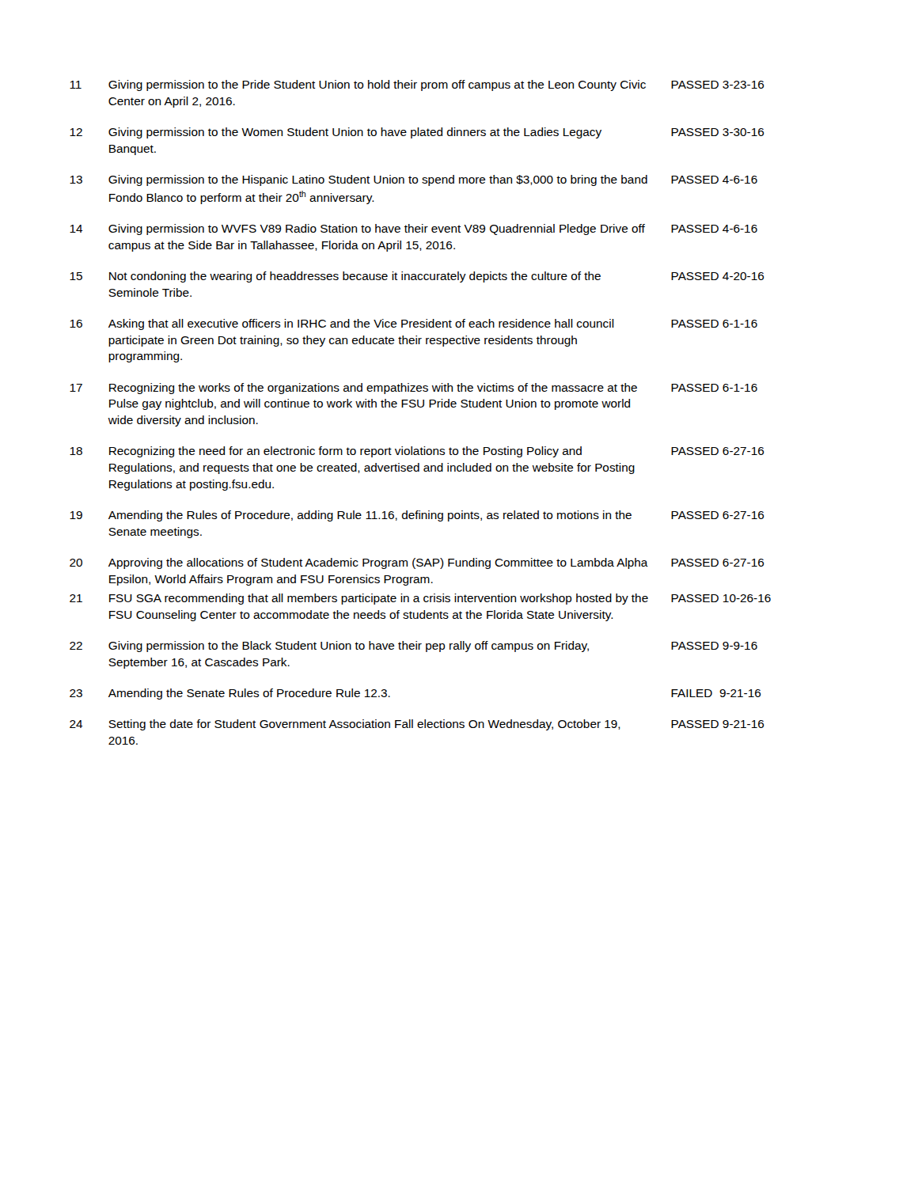| 11 | Giving permission to the Pride Student Union to hold their prom off campus at the Leon County Civic Center on April 2, 2016. | PASSED 3-23-16 |
| 12 | Giving permission to the Women Student Union to have plated dinners at the Ladies Legacy Banquet. | PASSED 3-30-16 |
| 13 | Giving permission to the Hispanic Latino Student Union to spend more than $3,000 to bring the band Fondo Blanco to perform at their 20 th anniversary. | PASSED 4-6-16 |
| 14 | Giving permission to WVFS V89 Radio Station to have their event V89 Quadrennial Pledge Drive off campus at the Side Bar in Tallahassee, Florida on April 15, 2016. | PASSED 4-6-16 |
| 15 | Not condoning the wearing of headdresses because it inaccurately depicts the culture of the Seminole Tribe. | PASSED 4-20-16 |
| 16 | Asking that all executive officers in IRHC and the Vice President of each residence hall council participate in Green Dot training, so they can educate their respective residents through programming. | PASSED 6-1-16 |
| 17 | Recognizing the works of the organizations and empathizes with the victims of the massacre at the Pulse gay nightclub, and will continue to work with the FSU Pride Student Union to promote world wide diversity and inclusion. | PASSED 6-1-16 |
| 18 | Recognizing the need for an electronic form to report violations to the Posting Policy and Regulations, and requests that one be created, advertised and included on the website for Posting Regulations at posting.fsu.edu. | PASSED 6-27-16 |
| 19 | Amending the Rules of Procedure, adding Rule 11.16, defining points, as related to motions in the Senate meetings. | PASSED 6-27-16 |
| 20 | Approving the allocations of Student Academic Program (SAP) Funding Committee to Lambda Alpha Epsilon, World Affairs Program and FSU Forensics Program. | PASSED 6-27-16 |
| 21 | FSU SGA recommending that all members participate in a crisis intervention workshop hosted by the FSU Counseling Center to accommodate the needs of students at the Florida State University. | PASSED 10-26-16 |
| 22 | Giving permission to the Black Student Union to have their pep rally off campus on Friday, September 16, at Cascades Park. | PASSED 9-9-16 |
| 23 | Amending the Senate Rules of Procedure Rule 12.3. | FAILED 9-21-16 |
| 24 | Setting the date for Student Government Association Fall elections On Wednesday, October 19, 2016. | PASSED 9-21-16 |